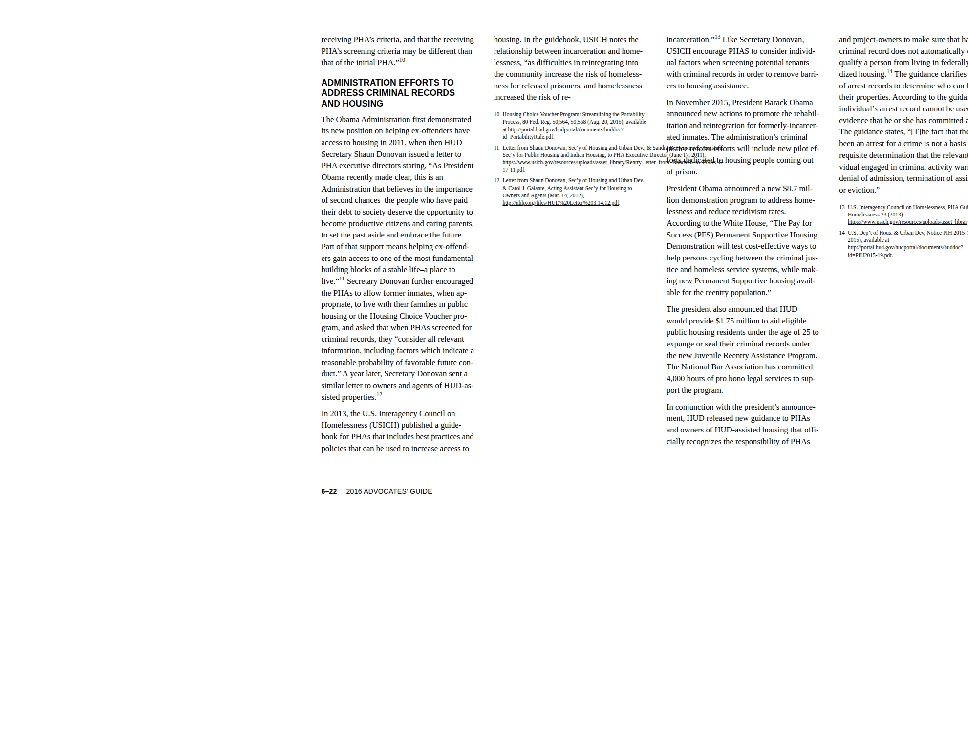receiving PHA’s criteria, and that the receiving PHA’s screening criteria may be different than that of the initial PHA.”10
Administration Efforts to Address Criminal Records and Housing
The Obama Administration first demonstrated its new position on helping ex-offenders have access to housing in 2011, when then HUD Secretary Shaun Donovan issued a letter to PHA executive directors stating, “As President Obama recently made clear, this is an Administration that believes in the importance of second chances–the people who have paid their debt to society deserve the opportunity to become productive citizens and caring parents, to set the past aside and embrace the future. Part of that support means helping ex-offenders gain access to one of the most fundamental building blocks of a stable life–a place to live.”11 Secretary Donovan further encouraged the PHAs to allow former inmates, when appropriate, to live with their families in public housing or the Housing Choice Voucher program, and asked that when PHAs screened for criminal records, they “consider all relevant information, including factors which indicate a reasonable probability of favorable future conduct.” A year later, Secretary Donovan sent a similar letter to owners and agents of HUD-assisted properties.12
In 2013, the U.S. Interagency Council on Homelessness (USICH) published a guidebook for PHAs that includes best practices and policies that can be used to increase access to housing. In the guidebook, USICH notes the relationship between incarceration and homelessness, “as difficulties in reintegrating into the community increase the risk of homelessness for released prisoners, and homelessness increased the risk of re-
10
Housing Choice Voucher Program: Streamlining the Portability Process, 80 Fed. Reg. 50,564, 50,568 (Aug. 20, 2015), available at http://portal.hud.gov/hudportal/documents/huddoc?id=PortabilityRule.pdf.
11
Letter from Shaun Donovan, Sec’y of Housing and Urban Dev., & Sandra B. Henriquez, Assistant Sec’y for Public Housing and Indian Housing, to PHA Executive Director (June 17, 2011), https://www.usich.gov/resources/uploads/asset_library/Rentry_letter_from_Donovan_to_PHAs_6-17-11.pdf.
12
Letter from Shaun Donovan, Sec’y of Housing and Urban Dev., & Carol J. Galante, Acting Assistant Sec’y for Housing to Owners and Agents (Mar. 14, 2012), http://nhlp.org/files/HUD%20Letter%203.14.12.pdf.
incarceration.”13 Like Secretary Donovan, USICH encourage PHAS to consider individual factors when screening potential tenants with criminal records in order to remove barriers to housing assistance.
In November 2015, President Barack Obama announced new actions to promote the rehabilitation and reintegration for formerly-incarcerated inmates. The administration’s criminal justice reform efforts will include new pilot efforts dedicated to housing people coming out of prison.
President Obama announced a new $8.7 million demonstration program to address homelessness and reduce recidivism rates. According to the White House, “The Pay for Success (PFS) Permanent Supportive Housing Demonstration will test cost-effective ways to help persons cycling between the criminal justice and homeless service systems, while making new Permanent Supportive housing available for the reentry population.”
The president also announced that HUD would provide $1.75 million to aid eligible public housing residents under the age of 25 to expunge or seal their criminal records under the new Juvenile Reentry Assistance Program. The National Bar Association has committed 4,000 hours of pro bono legal services to support the program.
In conjunction with the president’s announcement, HUD released new guidance to PHAs and owners of HUD-assisted housing that officially recognizes the responsibility of PHAs and project-owners to make sure that having a criminal record does not automatically disqualify a person from living in federally subsidized housing.14 The guidance clarifies the use of arrest records to determine who can live in their properties. According to the guidance, an individual’s arrest record cannot be used as evidence that he or she has committed a crime. The guidance states, “[T]he fact that there has been an arrest for a crime is not a basis for the requisite determination that the relevant individual engaged in criminal activity warranting denial of admission, termination of assistance or eviction.”
13
U.S. Interagency Council on Homelessness, PHA Guidebook to Ending Homelessness 23 (2013) https://www.usich.gov/resources/uploads/asset_library/PHA_Guidebook_Final.pdf.
14
U.S. Dep’t of Hous. & Urban Dev, Notice PIH 2015-19 (Nov. 2, 2015), available at http://portal.hud.gov/hudportal/documents/huddoc?id=PIH2015-19.pdf.
6–222016 ADVOCATES’ GUIDE